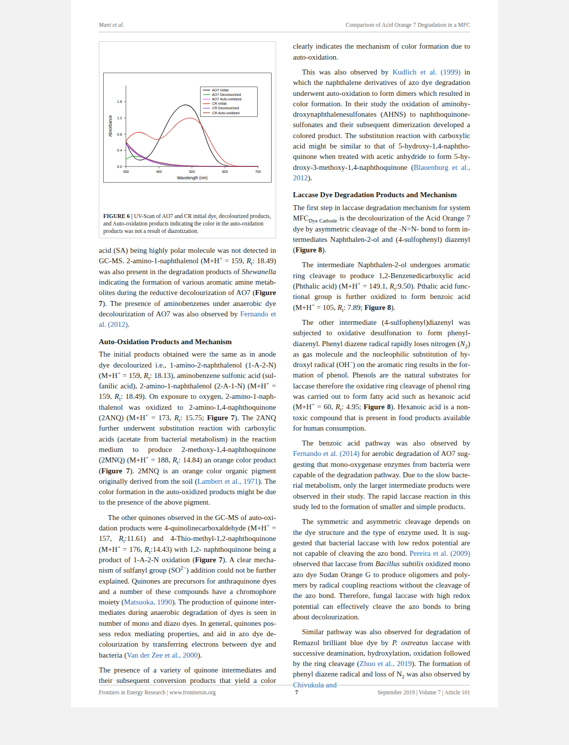Mani et al.
Comparison of Acid Orange 7 Degradation in a MFC
0.0 0.4 0.8 1.2 1.6 300 400 500 600 700 Wavelength (nm) Absorbance AO7 Initial AO7 Decolourized AO7 Auto-oxidized CR Initial CR Decolourized CR Auto-oxidized
FIGURE 6 | UV-Scan of AO7 and CR initial dye, decolourized products, and Auto-oxidation products indicating the color in the auto-oxidation products was not a result of diazotization.
acid (SA) being highly polar molecule was not detected in GC-MS. 2-amino-1-naphthalenol (M+H+ = 159, Rt: 18.49) was also present in the degradation products of Shewanella indicating the formation of various aromatic amine metabolites during the reductive decolourization of AO7 (Figure 7). The presence of aminobenzenes under anaerobic dye decolourization of AO7 was also observed by Fernando et al. (2012).
Auto-Oxidation Products and Mechanism
The initial products obtained were the same as in anode dye decolourized i.e., 1-amino-2-naphthalenol (1-A-2-N) (M+H+ = 159, Rt: 18.13), aminobenzene sulfonic acid (sulfanilic acid), 2-amino-1-naphthalenol (2-A-1-N) (M+H+ = 159, Rt: 18.49). On exposure to oxygen, 2-amino-1-naphthalenol was oxidized to 2-amino-1,4-naphthoquinone (2ANQ) (M+H+ = 173, Rt: 15.75; Figure 7). The 2ANQ further underwent substitution reaction with carboxylic acids (acetate from bacterial metabolism) in the reaction medium to produce 2-methoxy-1,4-naphthoquinone (2MNQ) (M+H+ = 188, Rt: 14.84) an orange color product (Figure 7). 2MNQ is an orange color organic pigment originally derived from the soil (Lambert et al., 1971). The color formation in the auto-oxidized products might be due to the presence of the above pigment.
The other quinones observed in the GC-MS of auto-oxidation products were 4-quinolinecarboxaldehyde (M+H+ = 157, Rt:11.61) and 4-Thio-methyl-1,2-naphthoquinone (M+H+ = 176, Rt:14.43) with 1,2- naphthoquinone being a product of 1-A-2-N oxidation (Figure 7). A clear mechanism of sulfanyl group (SO2−) addition could not be further explained. Quinones are precursors for anthraquinone dyes and a number of these compounds have a chromophore moiety (Matsuoka, 1990). The production of quinone intermediates during anaerobic degradation of dyes is seen in number of mono and diazo dyes. In general, quinones possess redox mediating properties, and aid in azo dye decolourization by transferring electrons between dye and bacteria (Van der Zee et al., 2000).
The presence of a variety of quinone intermediates and their subsequent conversion products that yield a color clearly indicates the mechanism of color formation due to auto-oxidation.
This was also observed by Kudlich et al. (1999) in which the naphthalene derivatives of azo dye degradation underwent auto-oxidation to form dimers which resulted in color formation. In their study the oxidation of aminohydroxynaphthalenesulfonates (AHNS) to naphthoquinonesulfonates and their subsequent dimerization developed a colored product. The substitution reaction with carboxylic acid might be similar to that of 5-hydroxy-1,4-naphthoquinone when treated with acetic anhydride to form 5-hydroxy-3-methoxy-1,4-naphthoquinone (Blauenburg et al., 2012).
Laccase Dye Degradation Products and Mechanism
The first step in laccase degradation mechanism for system MFCDye Cathode is the decolourization of the Acid Orange 7 dye by asymmetric cleavage of the -N=N- bond to form intermediates Naphthalen-2-ol and (4-sulfophenyl) diazenyl (Figure 8).
The intermediate Naphthalen-2-ol undergoes aromatic ring cleavage to produce 1,2-Benzenedicarboxylic acid (Phthalic acid) (M+H+ = 149.1, Rt:9.50). Pthalic acid functional group is further oxidized to form benzoic acid (M+H+ = 105, Rt: 7.89; Figure 8).
The other intermediate (4-sulfophenyl)diazenyl was subjected to oxidative desulfonation to form phenyldiazenyl. Phenyl diazene radical rapidly loses nitrogen (N2) as gas molecule and the nucleophilic substitution of hydroxyl radical (OH−) on the aromatic ring results in the formation of phenol. Phenols are the natural substrates for laccase therefore the oxidative ring cleavage of phenol ring was carried out to form fatty acid such as hexanoic acid (M+H+ = 60, Rt: 4.95; Figure 8). Hexanoic acid is a non-toxic compound that is present in food products available for human consumption.
The benzoic acid pathway was also observed by Fernando et al. (2014) for aerobic degradation of AO7 suggesting that mono-oxygenase enzymes from bacteria were capable of the degradation pathway. Due to the slow bacterial metabolism, only the larger intermediate products were observed in their study. The rapid laccase reaction in this study led to the formation of smaller and simple products.
The symmetric and asymmetric cleavage depends on the dye structure and the type of enzyme used. It is suggested that bacterial laccase with low redox potential are not capable of cleaving the azo bond. Pereira et al. (2009) observed that laccase from Bacillus subtilis oxidized mono azo dye Sudan Orange G to produce oligomers and polymers by radical coupling reactions without the cleavage of the azo bond. Therefore, fungal laccase with high redox potential can effectively cleave the azo bonds to bring about decolourization.
Similar pathway was also observed for degradation of Remazol brilliant blue dye by P. ostreatus laccase with successive deamination, hydroxylation, oxidation followed by the ring cleavage (Zhuo et al., 2019). The formation of phenyl diazene radical and loss of N2 was also observed by Chivukula and
Frontiers in Energy Research | www.frontiersin.org
7
September 2019 | Volume 7 | Article 101